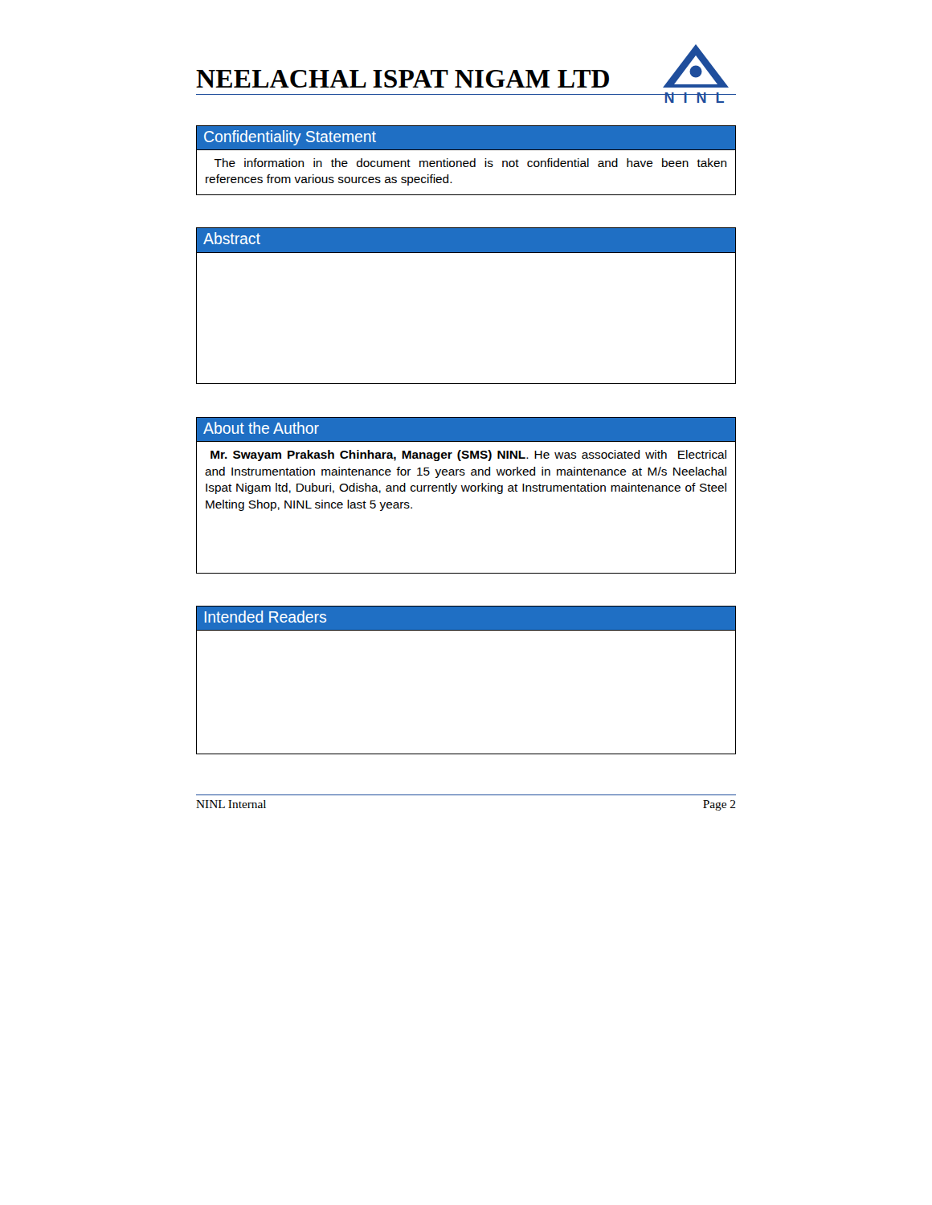N I N L
NEELACHAL ISPAT NIGAM LTD
Confidentiality Statement
The information in the document mentioned is not confidential and have been taken references from various sources as specified.
Abstract
About the Author
Mr. Swayam Prakash Chinhara, Manager (SMS) NINL. He was associated with Electrical and Instrumentation maintenance for 15 years and worked in maintenance at M/s Neelachal Ispat Nigam ltd, Duburi, Odisha, and currently working at Instrumentation maintenance of Steel Melting Shop, NINL since last 5 years.
Intended Readers
NINL Internal Page 2